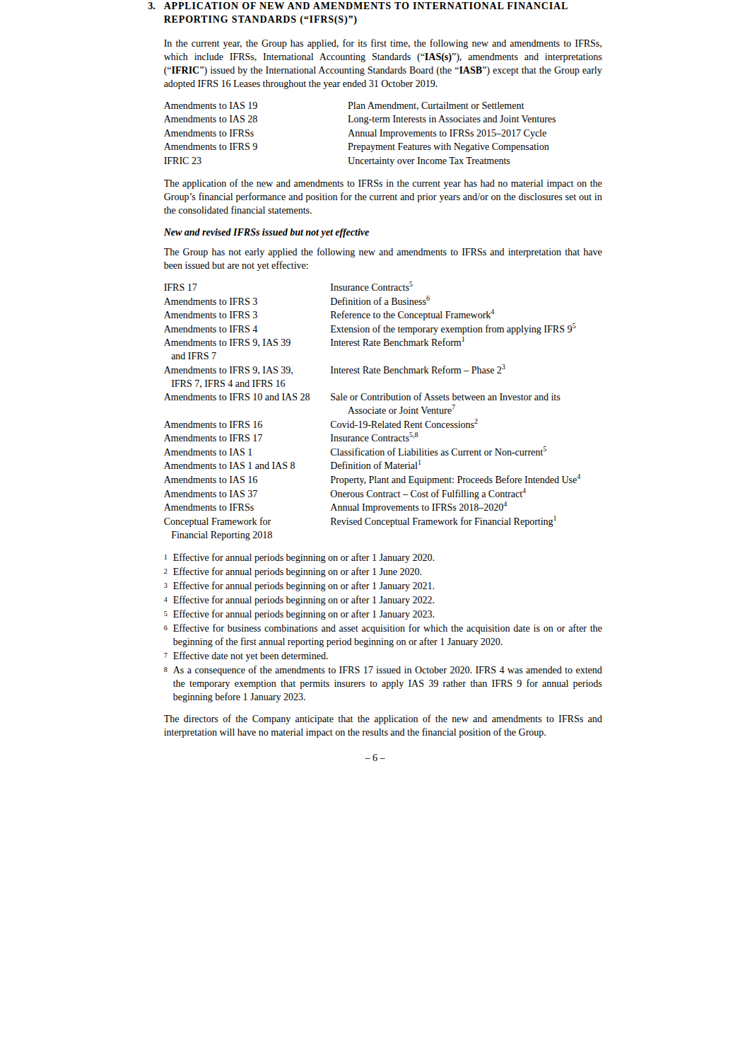3.
Application of New and Amendments to International Financial Reporting Standards (“IFRS(s)”)
In the current year, the Group has applied, for its first time, the following new and amendments to IFRSs, which include IFRSs, International Accounting Standards (“IAS(s)”), amendments and interpretations (“IFRIC”) issued by the International Accounting Standards Board (the “IASB”) except that the Group early adopted IFRS 16 Leases throughout the year ended 31 October 2019.
| Amendments to IAS 19 | Plan Amendment, Curtailment or Settlement |
| Amendments to IAS 28 | Long-term Interests in Associates and Joint Ventures |
| Amendments to IFRSs | Annual Improvements to IFRSs 2015–2017 Cycle |
| Amendments to IFRS 9 | Prepayment Features with Negative Compensation |
| IFRIC 23 | Uncertainty over Income Tax Treatments |
The application of the new and amendments to IFRSs in the current year has had no material impact on the Group’s financial performance and position for the current and prior years and/or on the disclosures set out in the consolidated financial statements.
New and revised IFRSs issued but not yet effective
The Group has not early applied the following new and amendments to IFRSs and interpretation that have been issued but are not yet effective:
| IFRS 17 | Insurance Contracts 5 |
| Amendments to IFRS 3 | Definition of a Business 6 |
| Amendments to IFRS 3 | Reference to the Conceptual Framework 4 |
| Amendments to IFRS 4 | Extension of the temporary exemption from applying IFRS 9 5 |
| Amendments to IFRS 9, IAS 39 and IFRS 7 | Interest Rate Benchmark Reform 1 |
| Amendments to IFRS 9, IAS 39, IFRS 7, IFRS 4 and IFRS 16 | Interest Rate Benchmark Reform – Phase 2 3 |
| Amendments to IFRS 10 and IAS 28 | Sale or Contribution of Assets between an Investor and its Associate or Joint Venture 7 |
| Amendments to IFRS 16 | Covid-19-Related Rent Concessions 2 |
| Amendments to IFRS 17 | Insurance Contracts 5,8 |
| Amendments to IAS 1 | Classification of Liabilities as Current or Non-current 5 |
| Amendments to IAS 1 and IAS 8 | Definition of Material 1 |
| Amendments to IAS 16 | Property, Plant and Equipment: Proceeds Before Intended Use 4 |
| Amendments to IAS 37 | Onerous Contract – Cost of Fulfilling a Contract 4 |
| Amendments to IFRSs | Annual Improvements to IFRSs 2018–2020 4 |
| Conceptual Framework for Financial Reporting 2018 | Revised Conceptual Framework for Financial Reporting 1 |
1
Effective for annual periods beginning on or after 1 January 2020.
2
Effective for annual periods beginning on or after 1 June 2020.
3
Effective for annual periods beginning on or after 1 January 2021.
4
Effective for annual periods beginning on or after 1 January 2022.
5
Effective for annual periods beginning on or after 1 January 2023.
6
Effective for business combinations and asset acquisition for which the acquisition date is on or after the beginning of the first annual reporting period beginning on or after 1 January 2020.
7
Effective date not yet been determined.
8
As a consequence of the amendments to IFRS 17 issued in October 2020. IFRS 4 was amended to extend the temporary exemption that permits insurers to apply IAS 39 rather than IFRS 9 for annual periods beginning before 1 January 2023.
The directors of the Company anticipate that the application of the new and amendments to IFRSs and interpretation will have no material impact on the results and the financial position of the Group.
– 6 –